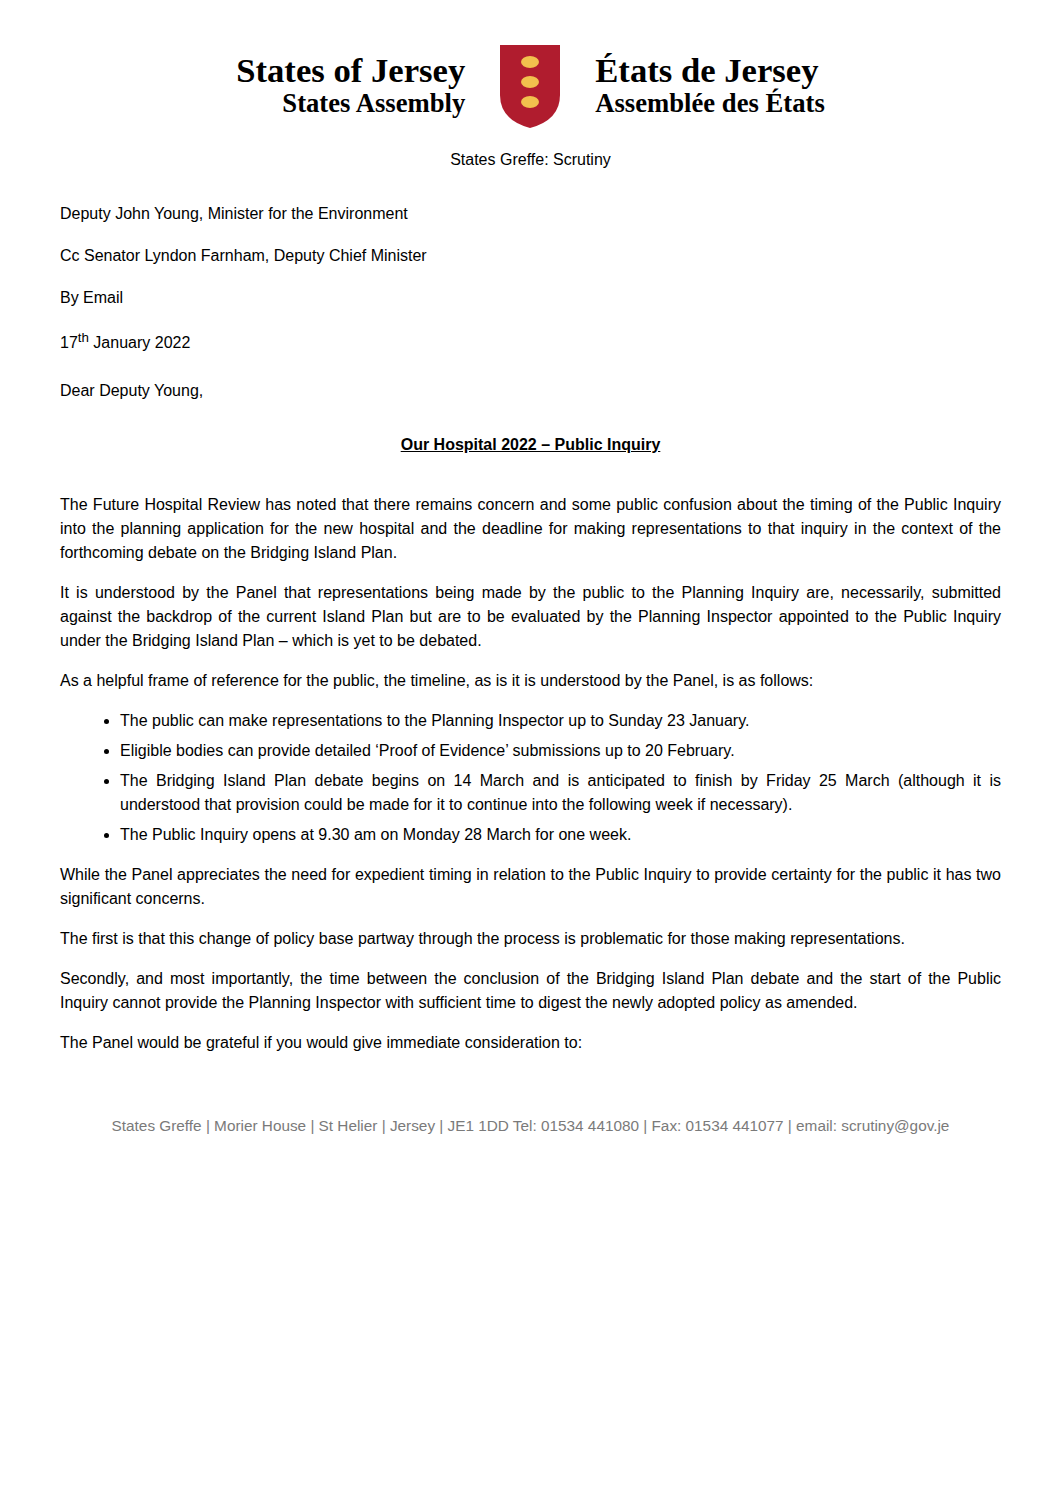States of Jersey
States Assembly
États de Jersey
Assemblée des États
States Greffe: Scrutiny
Deputy John Young, Minister for the Environment
Cc Senator Lyndon Farnham, Deputy Chief Minister
By Email
17th January 2022
Dear Deputy Young,
Our Hospital 2022 – Public Inquiry
The Future Hospital Review has noted that there remains concern and some public confusion about the timing of the Public Inquiry into the planning application for the new hospital and the deadline for making representations to that inquiry in the context of the forthcoming debate on the Bridging Island Plan.
It is understood by the Panel that representations being made by the public to the Planning Inquiry are, necessarily, submitted against the backdrop of the current Island Plan but are to be evaluated by the Planning Inspector appointed to the Public Inquiry under the Bridging Island Plan – which is yet to be debated.
As a helpful frame of reference for the public, the timeline, as is it is understood by the Panel, is as follows:
The public can make representations to the Planning Inspector up to Sunday 23 January.
Eligible bodies can provide detailed ‘Proof of Evidence’ submissions up to 20 February.
The Bridging Island Plan debate begins on 14 March and is anticipated to finish by Friday 25 March (although it is understood that provision could be made for it to continue into the following week if necessary).
The Public Inquiry opens at 9.30 am on Monday 28 March for one week.
While the Panel appreciates the need for expedient timing in relation to the Public Inquiry to provide certainty for the public it has two significant concerns.
The first is that this change of policy base partway through the process is problematic for those making representations.
Secondly, and most importantly, the time between the conclusion of the Bridging Island Plan debate and the start of the Public Inquiry cannot provide the Planning Inspector with sufficient time to digest the newly adopted policy as amended.
The Panel would be grateful if you would give immediate consideration to:
States Greffe | Morier House | St Helier | Jersey | JE1 1DD Tel: 01534 441080 | Fax: 01534 441077 | email: scrutiny@gov.je